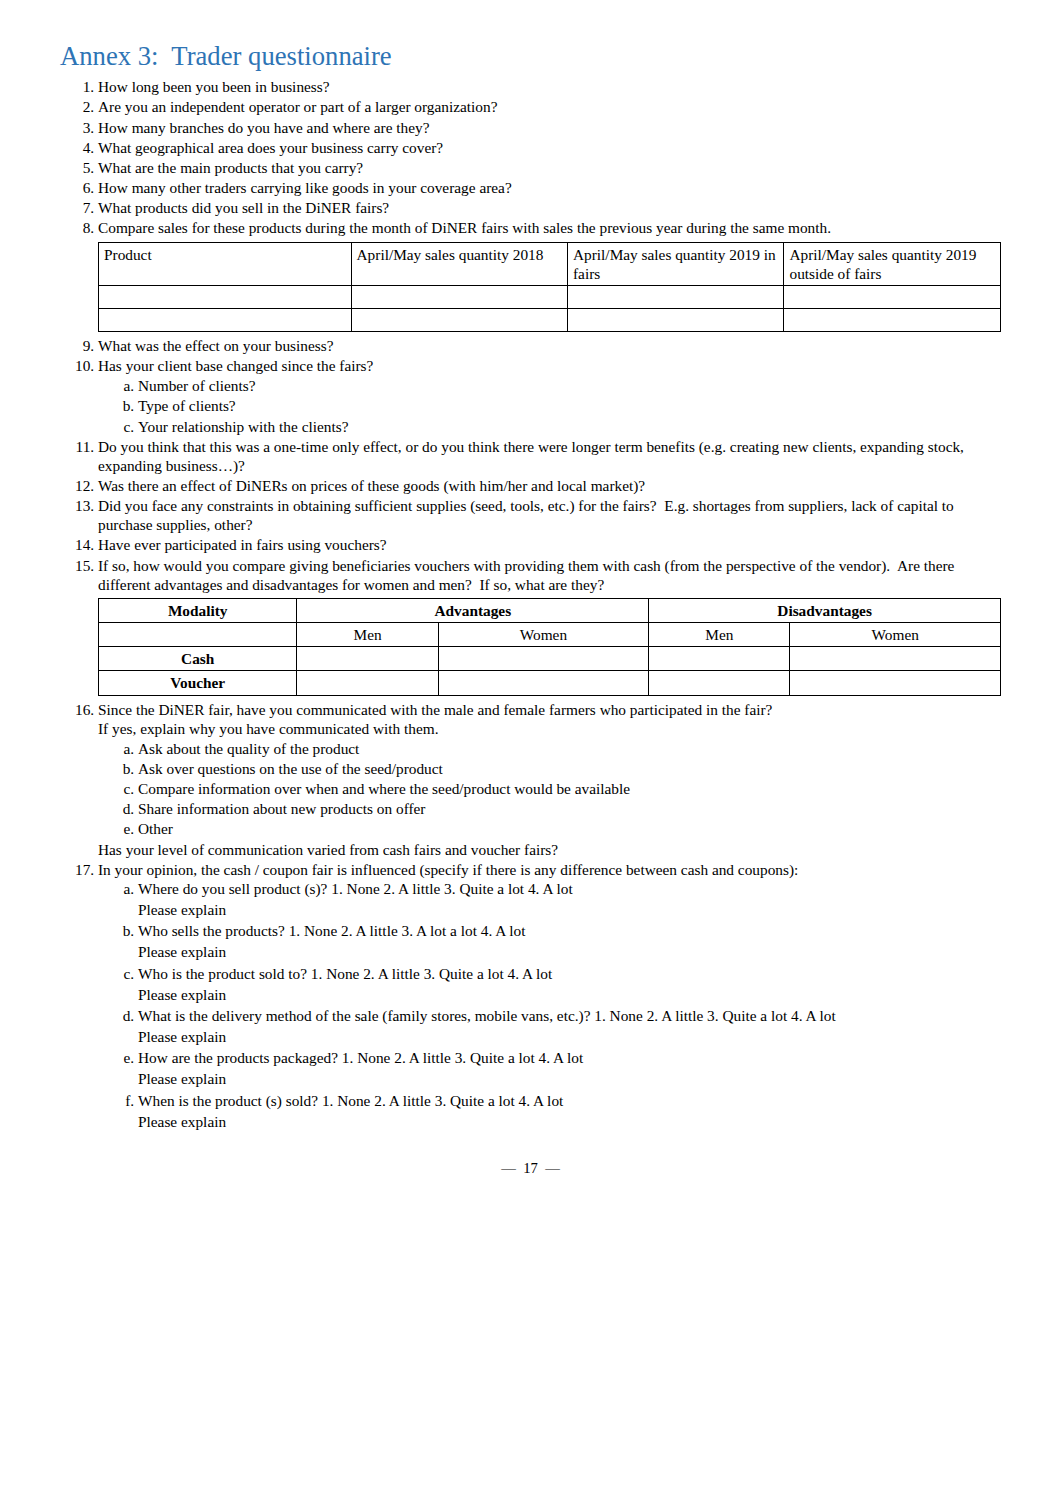Annex 3: Trader questionnaire
How long been you been in business?
Are you an independent operator or part of a larger organization?
How many branches do you have and where are they?
What geographical area does your business carry cover?
What are the main products that you carry?
How many other traders carrying like goods in your coverage area?
What products did you sell in the DiNER fairs?
Compare sales for these products during the month of DiNER fairs with sales the previous year during the same month.
| Product | April/May sales quantity 2018 | April/May sales quantity 2019 in fairs | April/May sales quantity 2019 outside of fairs |
What was the effect on your business?
Has your client base changed since the fairs?
Number of clients?
Type of clients?
Your relationship with the clients?
Do you think that this was a one-time only effect, or do you think there were longer term benefits (e.g. creating new clients, expanding stock, expanding business…)?
Was there an effect of DiNERs on prices of these goods (with him/her and local market)?
Did you face any constraints in obtaining sufficient supplies (seed, tools, etc.) for the fairs? E.g. shortages from suppliers, lack of capital to purchase supplies, other?
Have ever participated in fairs using vouchers?
If so, how would you compare giving beneficiaries vouchers with providing them with cash (from the perspective of the vendor). Are there different advantages and disadvantages for women and men? If so, what are they?
| Modality | Advantages | Disadvantages |
| --- | --- | --- |
| | Men | Women | Men | Women |
| Cash | | | | |
| Voucher | | | | |
Since the DiNER fair, have you communicated with the male and female farmers who participated in the fair?
If yes, explain why you have communicated with them.
Ask about the quality of the product
Ask over questions on the use of the seed/product
Compare information over when and where the seed/product would be available
Share information about new products on offer
Other
Has your level of communication varied from cash fairs and voucher fairs?
In your opinion, the cash / coupon fair is influenced (specify if there is any difference between cash and coupons):
Where do you sell product (s)? 1. None 2. A little 3. Quite a lot 4. A lot
Please explain
Who sells the products? 1. None 2. A little 3. A lot a lot 4. A lot
Please explain
Who is the product sold to? 1. None 2. A little 3. Quite a lot 4. A lot
Please explain
What is the delivery method of the sale (family stores, mobile vans, etc.)? 1. None 2. A little 3. Quite a lot 4. A lot
Please explain
How are the products packaged? 1. None 2. A little 3. Quite a lot 4. A lot
Please explain
When is the product (s) sold? 1. None 2. A little 3. Quite a lot 4. A lot
Please explain
— 17 —